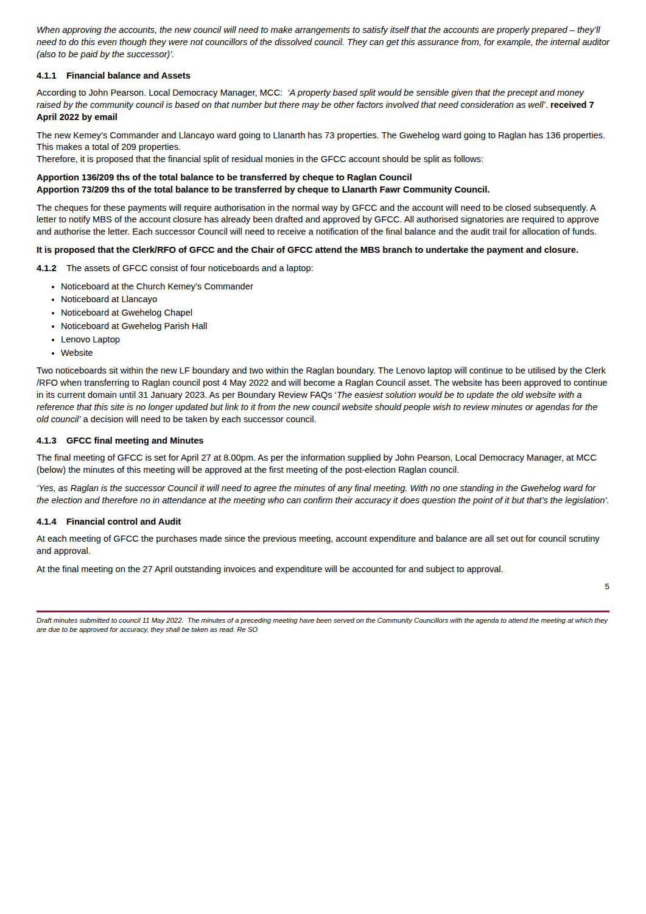When approving the accounts, the new council will need to make arrangements to satisfy itself that the accounts are properly prepared – they’ll need to do this even though they were not councillors of the dissolved council. They can get this assurance from, for example, the internal auditor (also to be paid by the successor)’.
4.1.1 Financial balance and Assets
According to John Pearson. Local Democracy Manager, MCC: ‘A property based split would be sensible given that the precept and money raised by the community council is based on that number but there may be other factors involved that need consideration as well’. received 7 April 2022 by email
The new Kemey’s Commander and Llancayo ward going to Llanarth has 73 properties. The Gwehelog ward going to Raglan has 136 properties. This makes a total of 209 properties.
Therefore, it is proposed that the financial split of residual monies in the GFCC account should be split as follows:
Apportion 136/209 ths of the total balance to be transferred by cheque to Raglan Council
Apportion 73/209 ths of the total balance to be transferred by cheque to Llanarth Fawr Community Council.
The cheques for these payments will require authorisation in the normal way by GFCC and the account will need to be closed subsequently. A letter to notify MBS of the account closure has already been drafted and approved by GFCC. All authorised signatories are required to approve and authorise the letter. Each successor Council will need to receive a notification of the final balance and the audit trail for allocation of funds.
It is proposed that the Clerk/RFO of GFCC and the Chair of GFCC attend the MBS branch to undertake the payment and closure.
4.1.2 The assets of GFCC consist of four noticeboards and a laptop:
Noticeboard at the Church Kemey’s Commander
Noticeboard at Llancayo
Noticeboard at Gwehelog Chapel
Noticeboard at Gwehelog Parish Hall
Lenovo Laptop
Website
Two noticeboards sit within the new LF boundary and two within the Raglan boundary. The Lenovo laptop will continue to be utilised by the Clerk /RFO when transferring to Raglan council post 4 May 2022 and will become a Raglan Council asset. The website has been approved to continue in its current domain until 31 January 2023. As per Boundary Review FAQs ‘The easiest solution would be to update the old website with a reference that this site is no longer updated but link to it from the new council website should people wish to review minutes or agendas for the old council’ a decision will need to be taken by each successor council.
4.1.3 GFCC final meeting and Minutes
The final meeting of GFCC is set for April 27 at 8.00pm. As per the information supplied by John Pearson, Local Democracy Manager, at MCC (below) the minutes of this meeting will be approved at the first meeting of the post-election Raglan council.
‘Yes, as Raglan is the successor Council it will need to agree the minutes of any final meeting. With no one standing in the Gwehelog ward for the election and therefore no in attendance at the meeting who can confirm their accuracy it does question the point of it but that’s the legislation’.
4.1.4 Financial control and Audit
At each meeting of GFCC the purchases made since the previous meeting, account expenditure and balance are all set out for council scrutiny and approval.
At the final meeting on the 27 April outstanding invoices and expenditure will be accounted for and subject to approval.
5
Draft minutes submitted to council 11 May 2022. The minutes of a preceding meeting have been served on the Community Councillors with the agenda to attend the meeting at which they are due to be approved for accuracy, they shall be taken as read. Re SO